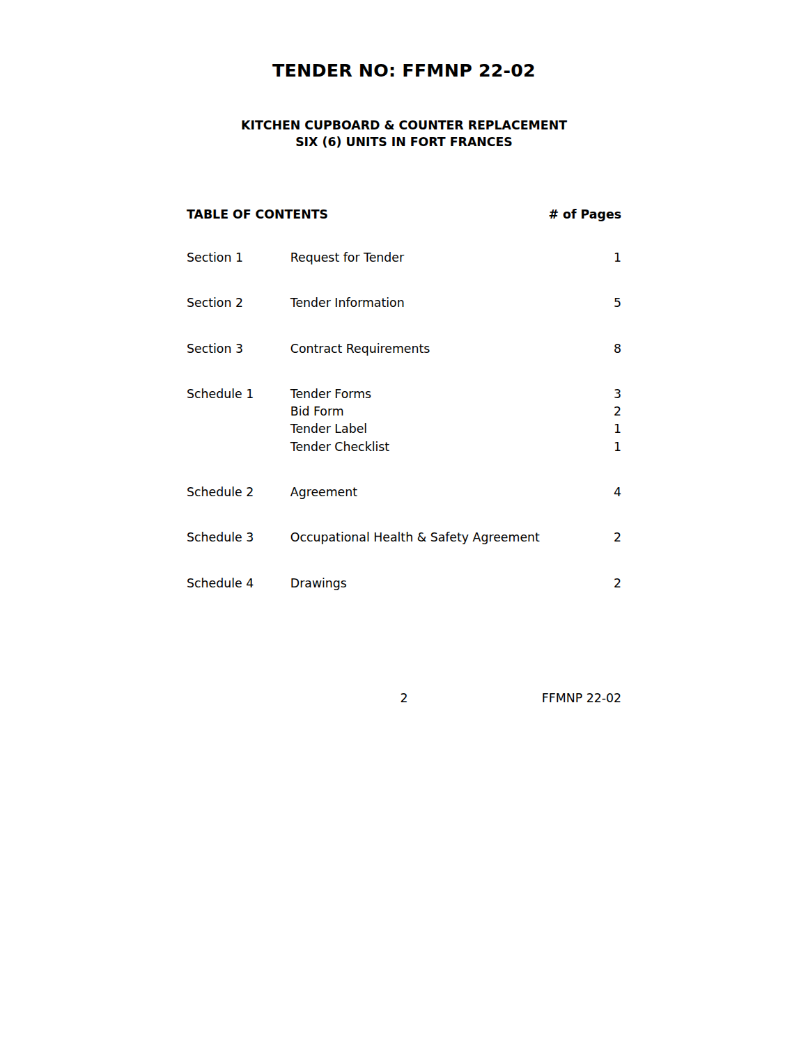TENDER NO: FFMNP 22-02
KITCHEN CUPBOARD & COUNTER REPLACEMENT
SIX (6) UNITS IN FORT FRANCES
| TABLE OF CONTENTS | # of Pages |
| --- | --- |
| Section 1 | Request for Tender | 1 |
| Section 2 | Tender Information | 5 |
| Section 3 | Contract Requirements | 8 |
| Schedule 1 | Tender Forms Bid Form Tender Label Tender Checklist | 3 2 1 1 |
| Schedule 2 | Agreement | 4 |
| Schedule 3 | Occupational Health & Safety Agreement | 2 |
| Schedule 4 | Drawings | 2 |
2
FFMNP 22-02